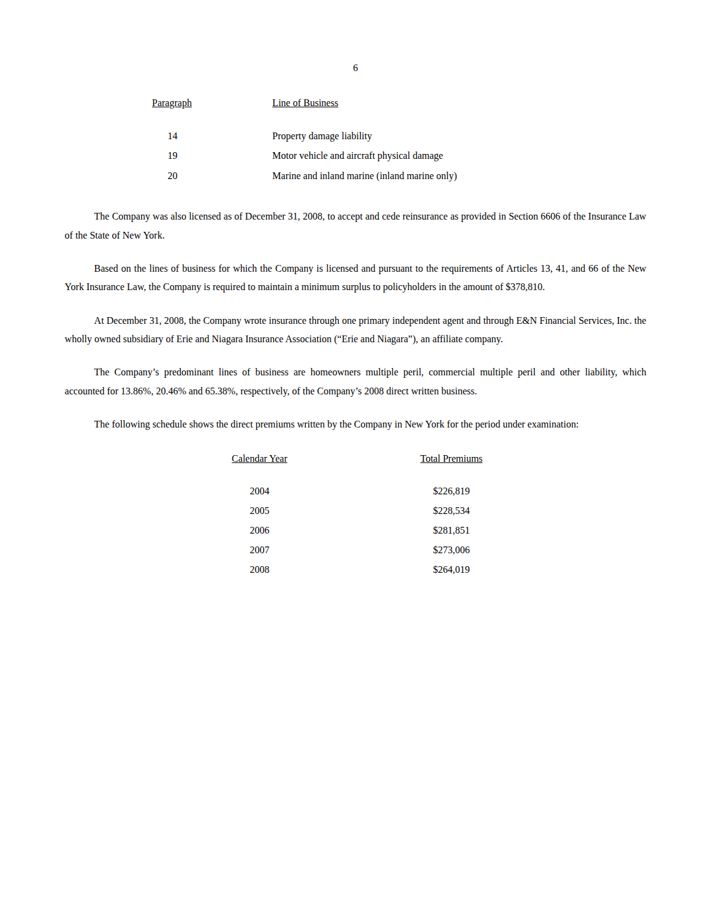6
| Paragraph | Line of Business |
| --- | --- |
| 14 | Property damage liability |
| 19 | Motor vehicle and aircraft physical damage |
| 20 | Marine and inland marine (inland marine only) |
The Company was also licensed as of December 31, 2008, to accept and cede reinsurance as provided in Section 6606 of the Insurance Law of the State of New York.
Based on the lines of business for which the Company is licensed and pursuant to the requirements of Articles 13, 41, and 66 of the New York Insurance Law, the Company is required to maintain a minimum surplus to policyholders in the amount of $378,810.
At December 31, 2008, the Company wrote insurance through one primary independent agent and through E&N Financial Services, Inc. the wholly owned subsidiary of Erie and Niagara Insurance Association (“Erie and Niagara”), an affiliate company.
The Company’s predominant lines of business are homeowners multiple peril, commercial multiple peril and other liability, which accounted for 13.86%, 20.46% and 65.38%, respectively, of the Company’s 2008 direct written business.
The following schedule shows the direct premiums written by the Company in New York for the period under examination:
| Calendar Year | Total Premiums |
| --- | --- |
| 2004 | $226,819 |
| 2005 | $228,534 |
| 2006 | $281,851 |
| 2007 | $273,006 |
| 2008 | $264,019 |